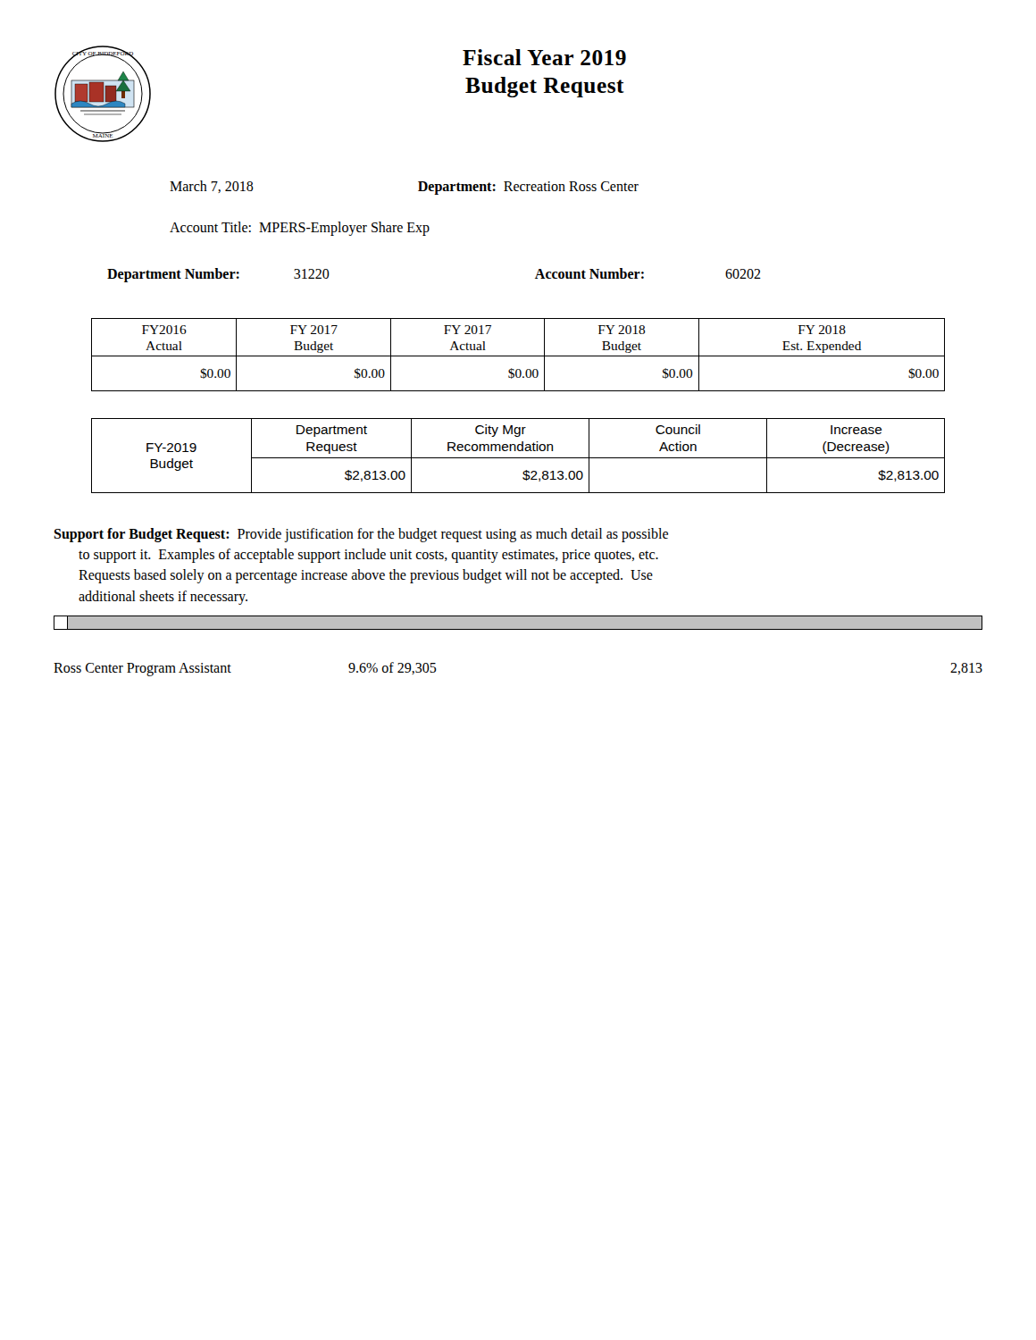CITY OF BIDDEFORD MAINE
Fiscal Year 2019
Budget Request
March 7, 2018 Department: Recreation Ross Center
Account Title: MPERS-Employer Share Exp
Department Number: 31220 Account Number: 60202
| FY2016 Actual | FY 2017 Budget | FY 2017 Actual | FY 2018 Budget | FY 2018 Est. Expended |
| --- | --- | --- | --- | --- |
| $0.00 | $0.00 | $0.00 | $0.00 | $0.00 |
| FY-2019 Budget | Department Request | City Mgr Recommendation | Council Action | Increase (Decrease) |
| $2,813.00 | $2,813.00 | | $2,813.00 |
Support for Budget Request: Provide justification for the budget request using as much detail as possible to support it. Examples of acceptable support include unit costs, quantity estimates, price quotes, etc. Requests based solely on a percentage increase above the previous budget will not be accepted. Use additional sheets if necessary.
Ross Center Program Assistant
9.6% of 29,305
2,813